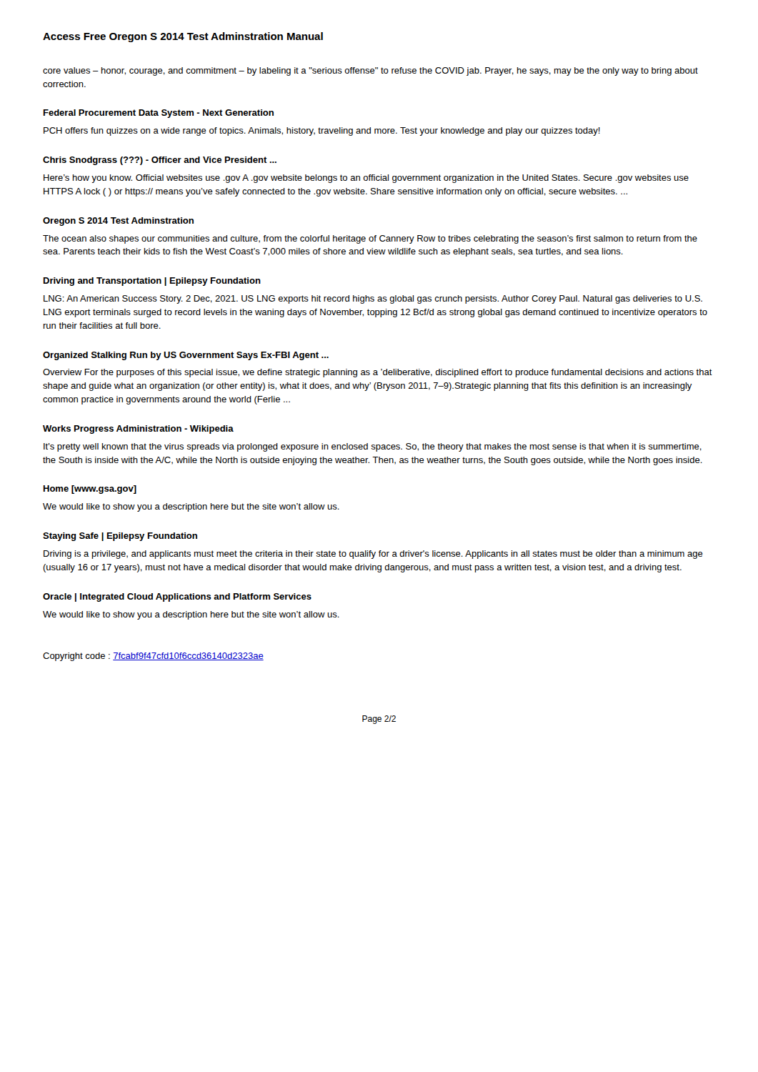Access Free Oregon S 2014 Test Adminstration Manual
core values – honor, courage, and commitment – by labeling it a "serious offense" to refuse the COVID jab. Prayer, he says, may be the only way to bring about correction.
Federal Procurement Data System - Next Generation
PCH offers fun quizzes on a wide range of topics. Animals, history, traveling and more. Test your knowledge and play our quizzes today!
Chris Snodgrass (???) - Officer and Vice President ...
Here’s how you know. Official websites use .gov A .gov website belongs to an official government organization in the United States. Secure .gov websites use HTTPS A lock ( ) or https:// means you’ve safely connected to the .gov website. Share sensitive information only on official, secure websites. ...
Oregon S 2014 Test Adminstration
The ocean also shapes our communities and culture, from the colorful heritage of Cannery Row to tribes celebrating the season’s first salmon to return from the sea. Parents teach their kids to fish the West Coast’s 7,000 miles of shore and view wildlife such as elephant seals, sea turtles, and sea lions.
Driving and Transportation | Epilepsy Foundation
LNG: An American Success Story. 2 Dec, 2021. US LNG exports hit record highs as global gas crunch persists. Author Corey Paul. Natural gas deliveries to U.S. LNG export terminals surged to record levels in the waning days of November, topping 12 Bcf/d as strong global gas demand continued to incentivize operators to run their facilities at full bore.
Organized Stalking Run by US Government Says Ex-FBI Agent ...
Overview For the purposes of this special issue, we define strategic planning as a ’deliberative, disciplined effort to produce fundamental decisions and actions that shape and guide what an organization (or other entity) is, what it does, and why’ (Bryson 2011, 7–9).Strategic planning that fits this definition is an increasingly common practice in governments around the world (Ferlie ...
Works Progress Administration - Wikipedia
It's pretty well known that the virus spreads via prolonged exposure in enclosed spaces. So, the theory that makes the most sense is that when it is summertime, the South is inside with the A/C, while the North is outside enjoying the weather. Then, as the weather turns, the South goes outside, while the North goes inside.
Home [www.gsa.gov]
We would like to show you a description here but the site won’t allow us.
Staying Safe | Epilepsy Foundation
Driving is a privilege, and applicants must meet the criteria in their state to qualify for a driver's license. Applicants in all states must be older than a minimum age (usually 16 or 17 years), must not have a medical disorder that would make driving dangerous, and must pass a written test, a vision test, and a driving test.
Oracle | Integrated Cloud Applications and Platform Services
We would like to show you a description here but the site won’t allow us.
Copyright code : 7fcabf9f47cfd10f6ccd36140d2323ae
Page 2/2